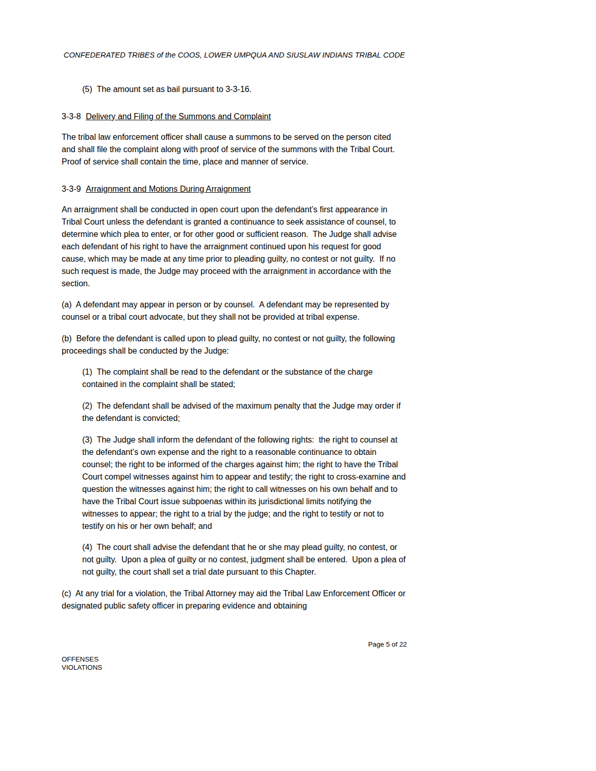CONFEDERATED TRIBES of the COOS, LOWER UMPQUA AND SIUSLAW INDIANS TRIBAL CODE
(5) The amount set as bail pursuant to 3-3-16.
3-3-8 Delivery and Filing of the Summons and Complaint
The tribal law enforcement officer shall cause a summons to be served on the person cited and shall file the complaint along with proof of service of the summons with the Tribal Court. Proof of service shall contain the time, place and manner of service.
3-3-9 Arraignment and Motions During Arraignment
An arraignment shall be conducted in open court upon the defendant’s first appearance in Tribal Court unless the defendant is granted a continuance to seek assistance of counsel, to determine which plea to enter, or for other good or sufficient reason. The Judge shall advise each defendant of his right to have the arraignment continued upon his request for good cause, which may be made at any time prior to pleading guilty, no contest or not guilty. If no such request is made, the Judge may proceed with the arraignment in accordance with the section.
(a) A defendant may appear in person or by counsel. A defendant may be represented by counsel or a tribal court advocate, but they shall not be provided at tribal expense.
(b) Before the defendant is called upon to plead guilty, no contest or not guilty, the following proceedings shall be conducted by the Judge:
(1) The complaint shall be read to the defendant or the substance of the charge contained in the complaint shall be stated;
(2) The defendant shall be advised of the maximum penalty that the Judge may order if the defendant is convicted;
(3) The Judge shall inform the defendant of the following rights: the right to counsel at the defendant’s own expense and the right to a reasonable continuance to obtain counsel; the right to be informed of the charges against him; the right to have the Tribal Court compel witnesses against him to appear and testify; the right to cross-examine and question the witnesses against him; the right to call witnesses on his own behalf and to have the Tribal Court issue subpoenas within its jurisdictional limits notifying the witnesses to appear; the right to a trial by the judge; and the right to testify or not to testify on his or her own behalf; and
(4) The court shall advise the defendant that he or she may plead guilty, no contest, or not guilty. Upon a plea of guilty or no contest, judgment shall be entered. Upon a plea of not guilty, the court shall set a trial date pursuant to this Chapter.
(c) At any trial for a violation, the Tribal Attorney may aid the Tribal Law Enforcement Officer or designated public safety officer in preparing evidence and obtaining
Page 5 of 22
OFFENSES
VIOLATIONS